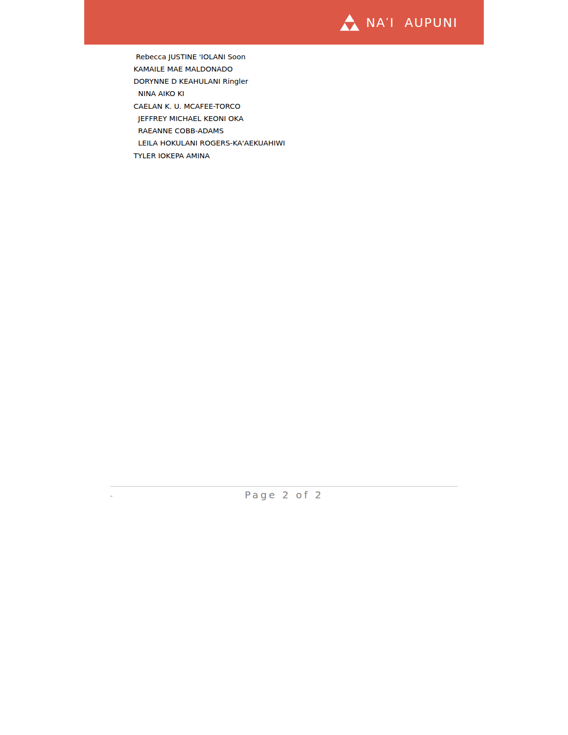NAʻI AUPUNI
Rebecca JUSTINE 'IOLANI Soon
KAMAILE MAE MALDONADO
DORYNNE D KEAHULANI Ringler
NINA AIKO KI
CAELAN K. U. MCAFEE-TORCO
JEFFREY MICHAEL KEONI OKA
RAEANNE COBB-ADAMS
LEILA HOKULANI ROGERS-KA'AEKUAHIWI
TYLER IOKEPA AMINA
-
Page 2 of 2